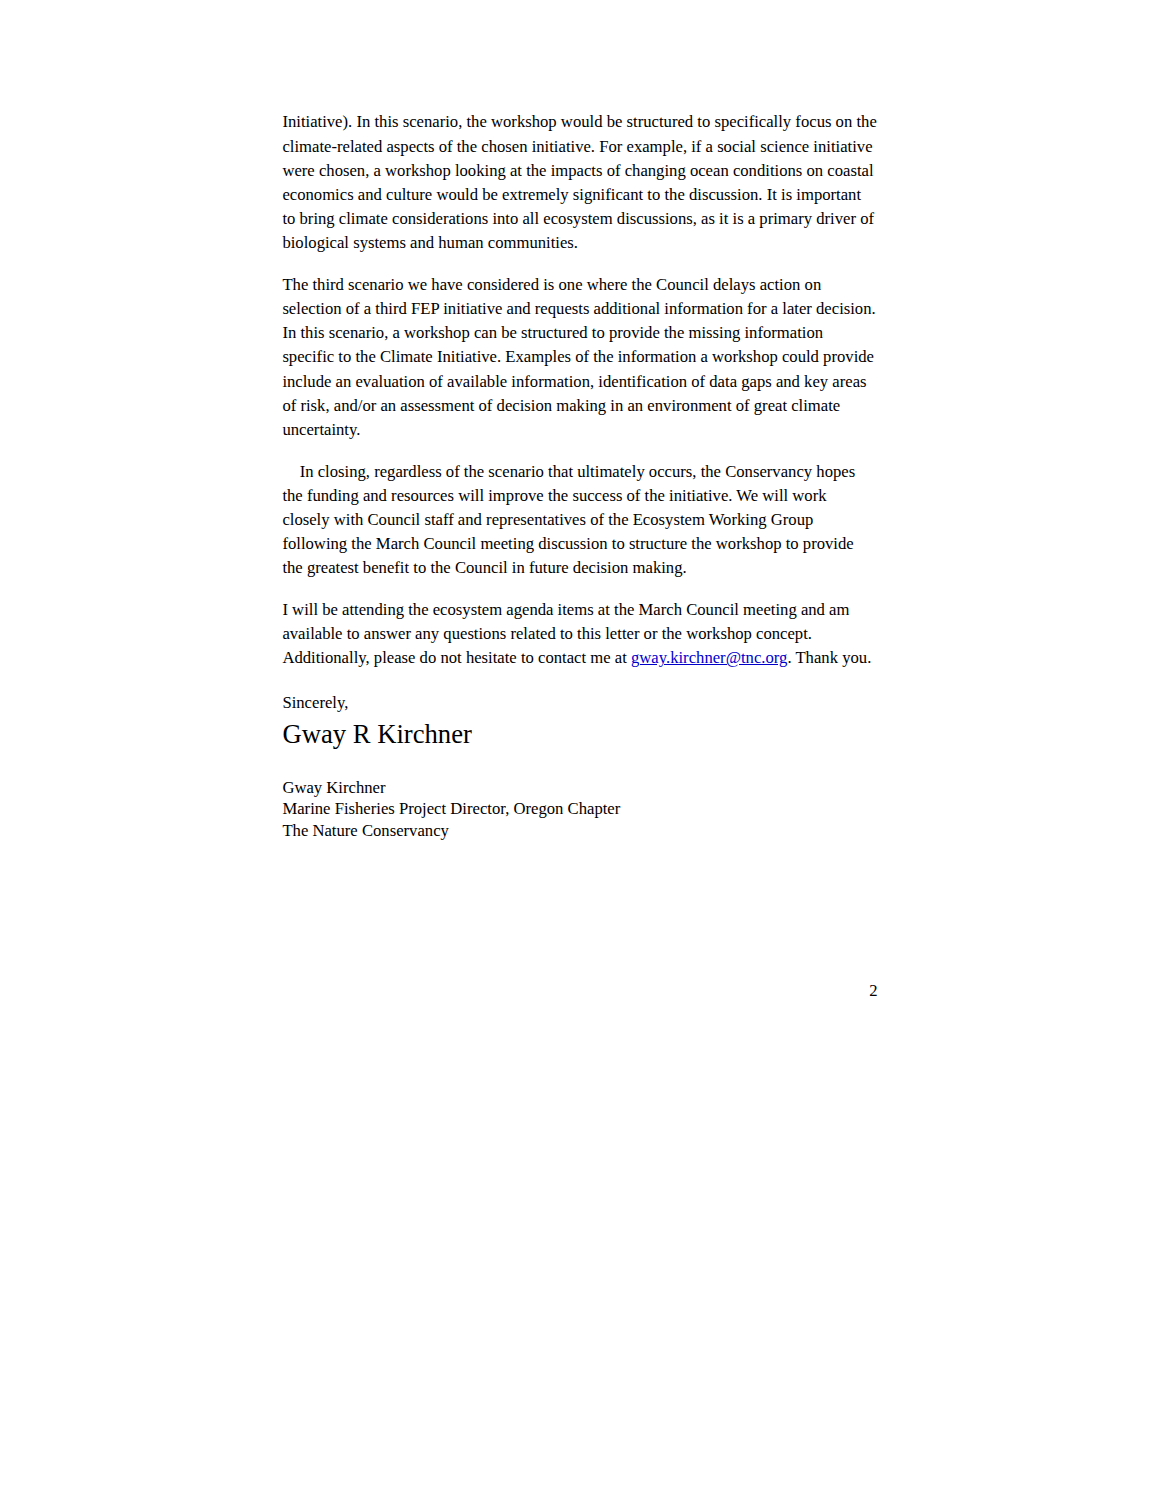Initiative). In this scenario, the workshop would be structured to specifically focus on the climate-related aspects of the chosen initiative. For example, if a social science initiative were chosen, a workshop looking at the impacts of changing ocean conditions on coastal economics and culture would be extremely significant to the discussion. It is important to bring climate considerations into all ecosystem discussions, as it is a primary driver of biological systems and human communities.
The third scenario we have considered is one where the Council delays action on selection of a third FEP initiative and requests additional information for a later decision. In this scenario, a workshop can be structured to provide the missing information specific to the Climate Initiative. Examples of the information a workshop could provide include an evaluation of available information, identification of data gaps and key areas of risk, and/or an assessment of decision making in an environment of great climate uncertainty.
In closing, regardless of the scenario that ultimately occurs, the Conservancy hopes the funding and resources will improve the success of the initiative. We will work closely with Council staff and representatives of the Ecosystem Working Group following the March Council meeting discussion to structure the workshop to provide the greatest benefit to the Council in future decision making.
I will be attending the ecosystem agenda items at the March Council meeting and am available to answer any questions related to this letter or the workshop concept. Additionally, please do not hesitate to contact me at gway.kirchner@tnc.org. Thank you.
Sincerely,
Gway R Kirchner
Gway Kirchner
Marine Fisheries Project Director, Oregon Chapter
The Nature Conservancy
2